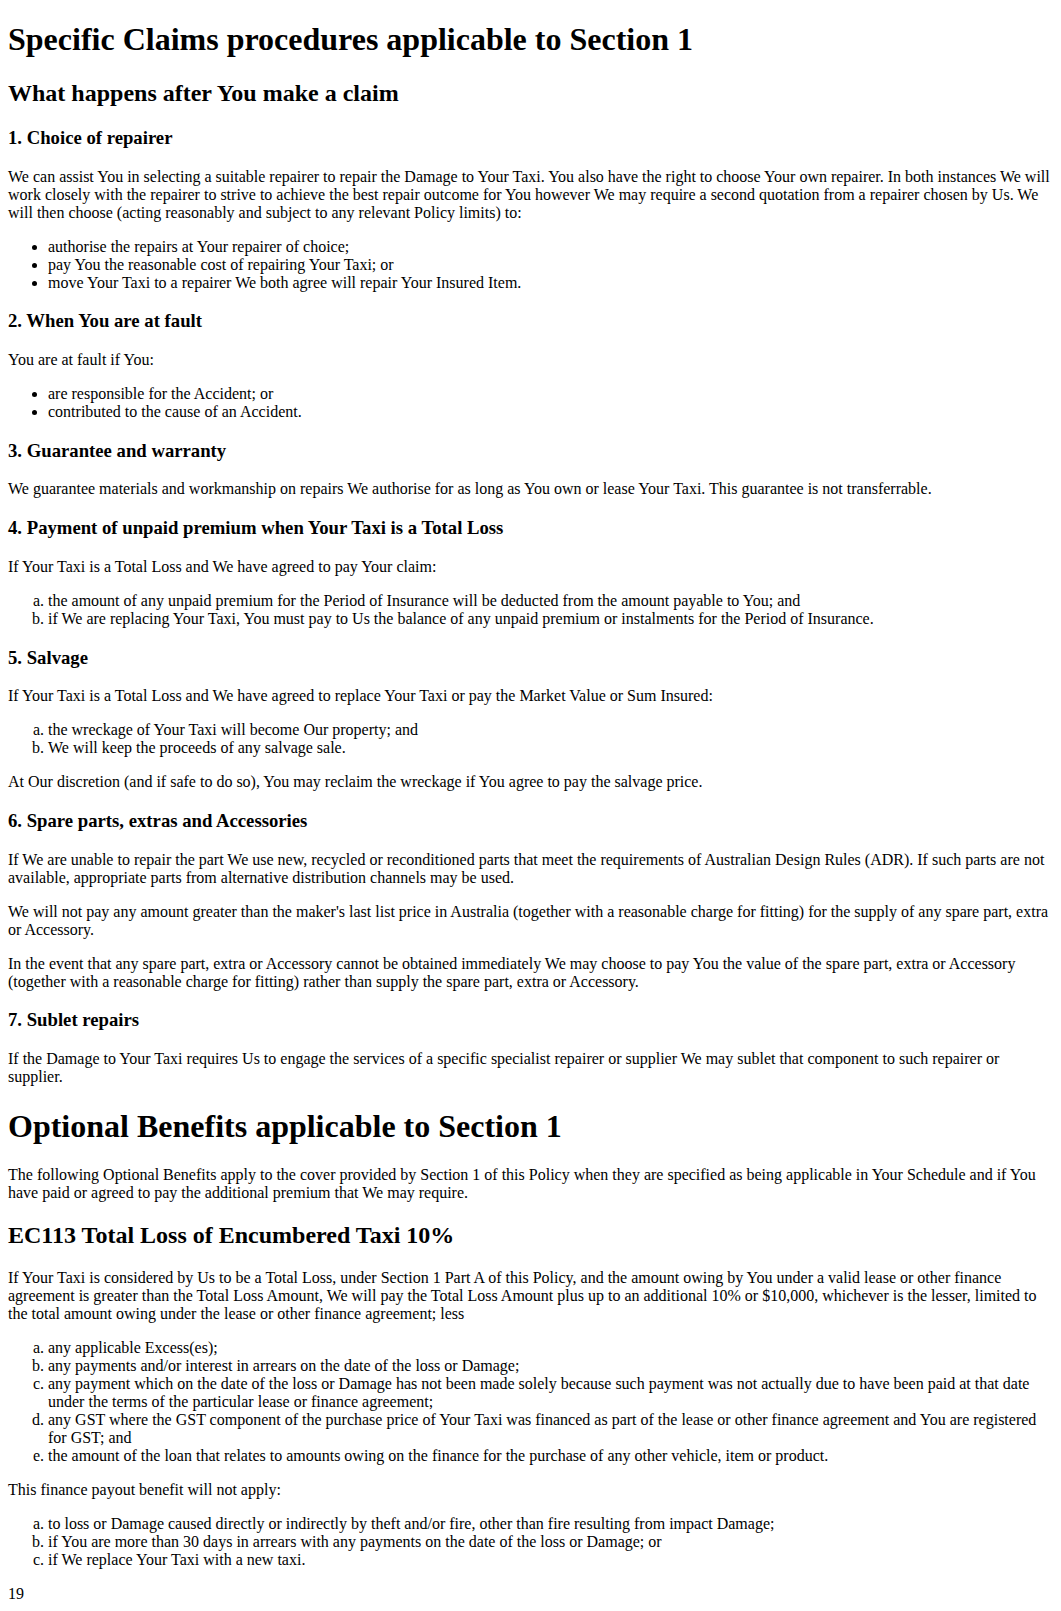Specific Claims procedures applicable to Section 1
What happens after You make a claim
1. Choice of repairer
We can assist You in selecting a suitable repairer to repair the Damage to Your Taxi. You also have the right to choose Your own repairer. In both instances We will work closely with the repairer to strive to achieve the best repair outcome for You however We may require a second quotation from a repairer chosen by Us. We will then choose (acting reasonably and subject to any relevant Policy limits) to:
authorise the repairs at Your repairer of choice;
pay You the reasonable cost of repairing Your Taxi; or
move Your Taxi to a repairer We both agree will repair Your Insured Item.
2. When You are at fault
You are at fault if You:
are responsible for the Accident; or
contributed to the cause of an Accident.
3. Guarantee and warranty
We guarantee materials and workmanship on repairs We authorise for as long as You own or lease Your Taxi. This guarantee is not transferrable.
4. Payment of unpaid premium when Your Taxi is a Total Loss
If Your Taxi is a Total Loss and We have agreed to pay Your claim:
the amount of any unpaid premium for the Period of Insurance will be deducted from the amount payable to You; and
if We are replacing Your Taxi, You must pay to Us the balance of any unpaid premium or instalments for the Period of Insurance.
5. Salvage
If Your Taxi is a Total Loss and We have agreed to replace Your Taxi or pay the Market Value or Sum Insured:
the wreckage of Your Taxi will become Our property; and
We will keep the proceeds of any salvage sale.
At Our discretion (and if safe to do so), You may reclaim the wreckage if You agree to pay the salvage price.
6. Spare parts, extras and Accessories
If We are unable to repair the part We use new, recycled or reconditioned parts that meet the requirements of Australian Design Rules (ADR). If such parts are not available, appropriate parts from alternative distribution channels may be used.
We will not pay any amount greater than the maker's last list price in Australia (together with a reasonable charge for fitting) for the supply of any spare part, extra or Accessory.
In the event that any spare part, extra or Accessory cannot be obtained immediately We may choose to pay You the value of the spare part, extra or Accessory (together with a reasonable charge for fitting) rather than supply the spare part, extra or Accessory.
7. Sublet repairs
If the Damage to Your Taxi requires Us to engage the services of a specific specialist repairer or supplier We may sublet that component to such repairer or supplier.
Optional Benefits applicable to Section 1
The following Optional Benefits apply to the cover provided by Section 1 of this Policy when they are specified as being applicable in Your Schedule and if You have paid or agreed to pay the additional premium that We may require.
EC113 Total Loss of Encumbered Taxi 10%
If Your Taxi is considered by Us to be a Total Loss, under Section 1 Part A of this Policy, and the amount owing by You under a valid lease or other finance agreement is greater than the Total Loss Amount, We will pay the Total Loss Amount plus up to an additional 10% or $10,000, whichever is the lesser, limited to the total amount owing under the lease or other finance agreement; less
any applicable Excess(es);
any payments and/or interest in arrears on the date of the loss or Damage;
any payment which on the date of the loss or Damage has not been made solely because such payment was not actually due to have been paid at that date under the terms of the particular lease or finance agreement;
any GST where the GST component of the purchase price of Your Taxi was financed as part of the lease or other finance agreement and You are registered for GST; and
the amount of the loan that relates to amounts owing on the finance for the purchase of any other vehicle, item or product.
This finance payout benefit will not apply:
to loss or Damage caused directly or indirectly by theft and/or fire, other than fire resulting from impact Damage;
if You are more than 30 days in arrears with any payments on the date of the loss or Damage; or
if We replace Your Taxi with a new taxi.
19